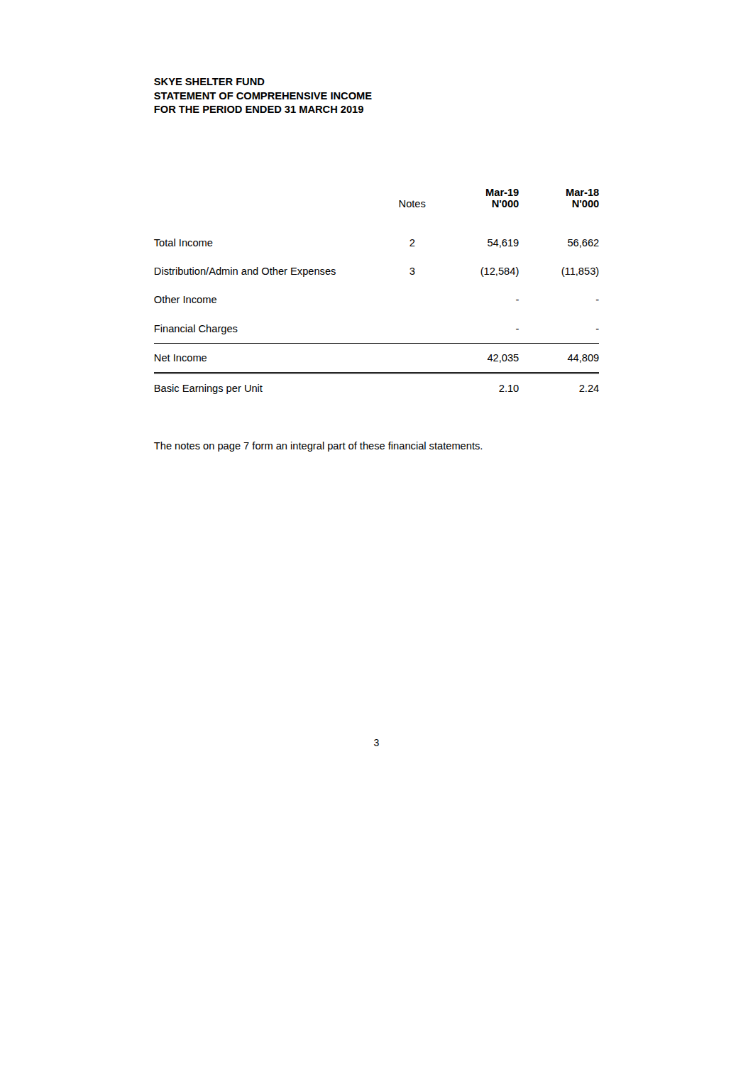SKYE SHELTER FUND
STATEMENT OF COMPREHENSIVE INCOME
FOR THE PERIOD ENDED 31 MARCH 2019
| | Notes | Mar-19 N'000 | Mar-18 N'000 |
| --- | --- | --- | --- |
| Total Income | 2 | 54,619 | 56,662 |
| Distribution/Admin and Other Expenses | 3 | (12,584) | (11,853) |
| Other Income | | - | - |
| Financial Charges | | - | - |
| Net Income | | 42,035 | 44,809 |
| Basic Earnings per Unit | | 2.10 | 2.24 |
The notes on page 7 form an integral part of these financial statements.
3